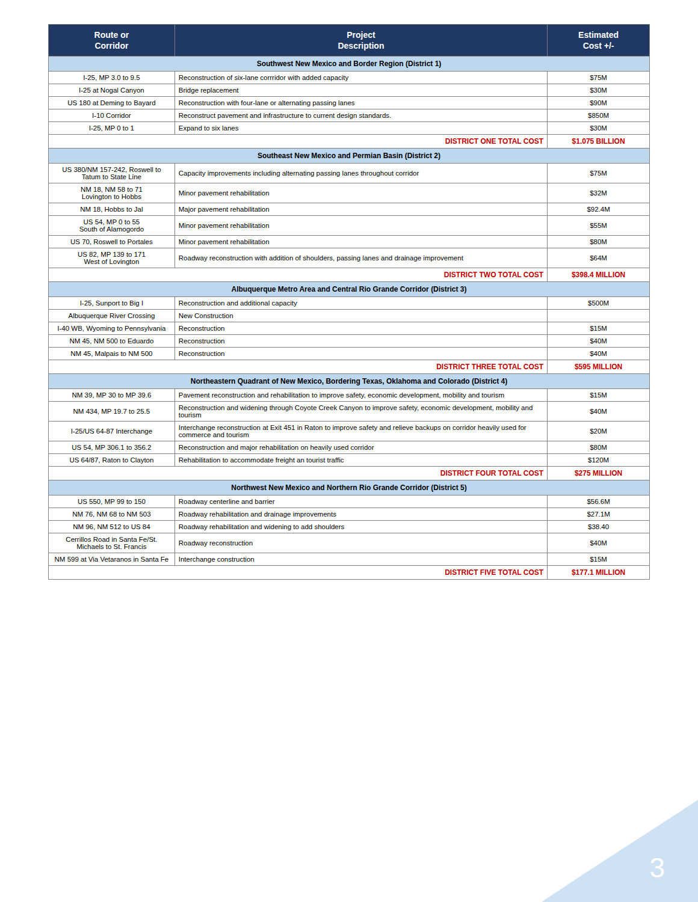| Route or Corridor | Project Description | Estimated Cost +/- |
| --- | --- | --- |
| Southwest New Mexico and Border Region (District 1) |
| I-25, MP 3.0 to 9.5 | Reconstruction of six-lane corrridor with added capacity | $75M |
| I-25 at Nogal Canyon | Bridge replacement | $30M |
| US 180 at Deming to Bayard | Reconstruction with four-lane or alternating passing lanes | $90M |
| I-10 Corridor | Reconstruct pavement and infrastructure to current design standards. | $850M |
| I-25, MP 0 to 1 | Expand to six lanes | $30M |
| DISTRICT ONE TOTAL COST | $1.075 BILLION |
| Southeast New Mexico and Permian Basin (District 2) |
| US 380/NM 157-242, Roswell to Tatum to State Line | Capacity improvements including alternating passing lanes throughout corridor | $75M |
| NM 18, NM 58 to 71 Lovington to Hobbs | Minor pavement rehabilitation | $32M |
| NM 18, Hobbs to Jal | Major pavement rehabilitation | $92.4M |
| US 54, MP 0 to 55 South of Alamogordo | Minor pavement rehabilitation | $55M |
| US 70, Roswell to Portales | Minor pavement rehabilitation | $80M |
| US 82, MP 139 to 171 West of Lovington | Roadway reconstruction with addition of shoulders, passing lanes and drainage improvement | $64M |
| DISTRICT TWO TOTAL COST | $398.4 MILLION |
| Albuquerque Metro Area and Central Rio Grande Corridor (District 3) |
| I-25, Sunport to Big I | Reconstruction and additional capacity | $500M |
| Albuquerque River Crossing | New Construction | |
| I-40 WB, Wyoming to Pennsylvania | Reconstruction | $15M |
| NM 45, NM 500 to Eduardo | Reconstruction | $40M |
| NM 45, Malpais to NM 500 | Reconstruction | $40M |
| DISTRICT THREE TOTAL COST | $595 MILLION |
| Northeastern Quadrant of New Mexico, Bordering Texas, Oklahoma and Colorado (District 4) |
| NM 39, MP 30 to MP 39.6 | Pavement reconstruction and rehabilitation to improve safety, economic development, mobility and tourism | $15M |
| NM 434, MP 19.7 to 25.5 | Reconstruction and widening through Coyote Creek Canyon to improve safety, economic development, mobility and tourism | $40M |
| I-25/US 64-87 Interchange | Interchange reconstruction at Exit 451 in Raton to improve safety and relieve backups on corridor heavily used for commerce and tourism | $20M |
| US 54, MP 306.1 to 356.2 | Reconstruction and major rehabilitation on heavily used corridor | $80M |
| US 64/87, Raton to Clayton | Rehabilitation to accommodate freight an tourist traffic | $120M |
| DISTRICT FOUR TOTAL COST | $275 MILLION |
| Northwest New Mexico and Northern Rio Grande Corridor (District 5) |
| US 550, MP 99 to 150 | Roadway centerline and barrier | $56.6M |
| NM 76, NM 68 to NM 503 | Roadway rehabilitation and drainage improvements | $27.1M |
| NM 96, NM 512 to US 84 | Roadway rehabilitation and widening to add shoulders | $38.40 |
| Cerrillos Road in Santa Fe/St. Michaels to St. Francis | Roadway reconstruction | $40M |
| NM 599 at Via Vetaranos in Santa Fe | Interchange construction | $15M |
| DISTRICT FIVE TOTAL COST | $177.1 MILLION |
3